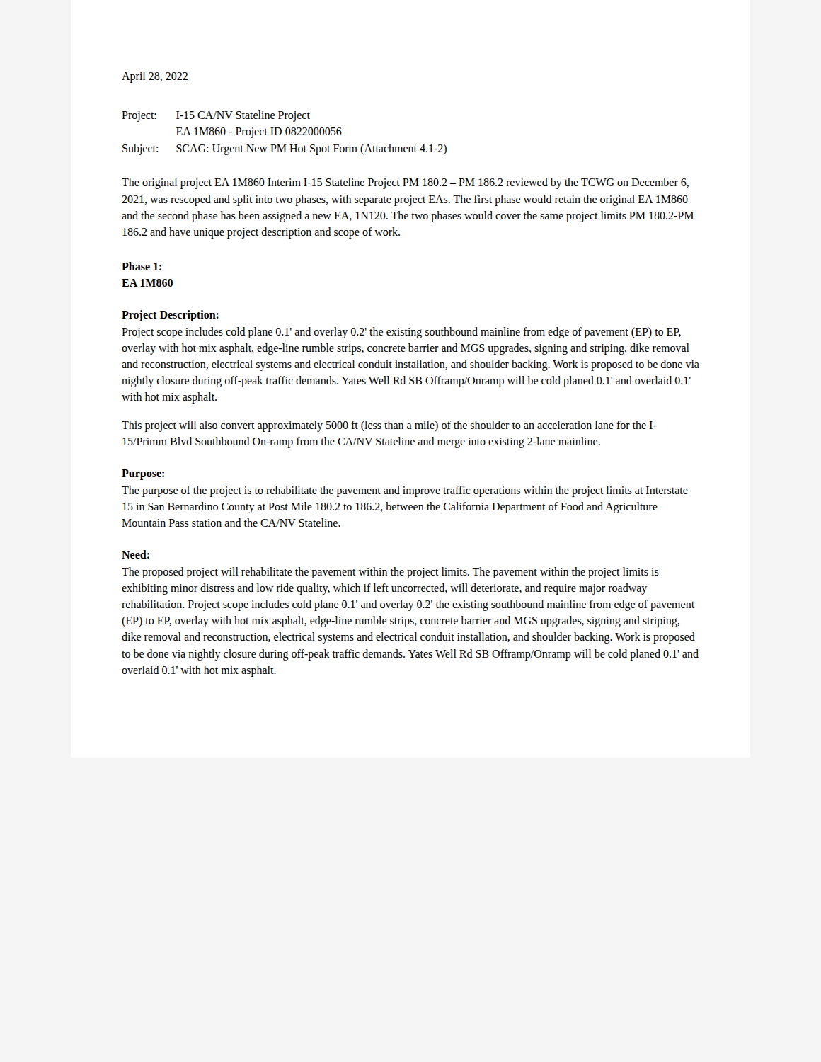April 28, 2022
| Project: | I-15 CA/NV Stateline Project EA 1M860 - Project ID 0822000056 |
| Subject: | SCAG: Urgent New PM Hot Spot Form (Attachment 4.1-2) |
The original project EA 1M860 Interim I-15 Stateline Project PM 180.2 – PM 186.2 reviewed by the TCWG on December 6, 2021, was rescoped and split into two phases, with separate project EAs. The first phase would retain the original EA 1M860 and the second phase has been assigned a new EA, 1N120. The two phases would cover the same project limits PM 180.2-PM 186.2 and have unique project description and scope of work.
Phase 1:
EA 1M860
Project Description:
Project scope includes cold plane 0.1' and overlay 0.2' the existing southbound mainline from edge of pavement (EP) to EP, overlay with hot mix asphalt, edge-line rumble strips, concrete barrier and MGS upgrades, signing and striping, dike removal and reconstruction, electrical systems and electrical conduit installation, and shoulder backing. Work is proposed to be done via nightly closure during off-peak traffic demands. Yates Well Rd SB Offramp/Onramp will be cold planed 0.1' and overlaid 0.1' with hot mix asphalt.
This project will also convert approximately 5000 ft (less than a mile) of the shoulder to an acceleration lane for the I-15/Primm Blvd Southbound On-ramp from the CA/NV Stateline and merge into existing 2-lane mainline.
Purpose:
The purpose of the project is to rehabilitate the pavement and improve traffic operations within the project limits at Interstate 15 in San Bernardino County at Post Mile 180.2 to 186.2, between the California Department of Food and Agriculture Mountain Pass station and the CA/NV Stateline.
Need:
The proposed project will rehabilitate the pavement within the project limits. The pavement within the project limits is exhibiting minor distress and low ride quality, which if left uncorrected, will deteriorate, and require major roadway rehabilitation. Project scope includes cold plane 0.1' and overlay 0.2' the existing southbound mainline from edge of pavement (EP) to EP, overlay with hot mix asphalt, edge-line rumble strips, concrete barrier and MGS upgrades, signing and striping, dike removal and reconstruction, electrical systems and electrical conduit installation, and shoulder backing. Work is proposed to be done via nightly closure during off-peak traffic demands. Yates Well Rd SB Offramp/Onramp will be cold planed 0.1' and overlaid 0.1' with hot mix asphalt.